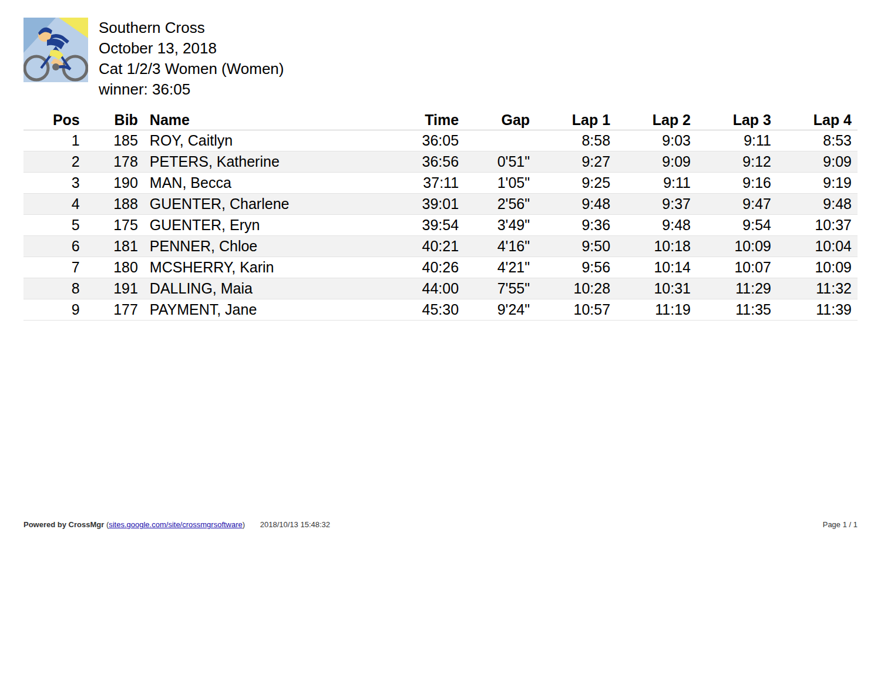Southern Cross
October 13, 2018
Cat 1/2/3 Women (Women)
winner: 36:05
| Pos | Bib | Name | Time | Gap | Lap 1 | Lap 2 | Lap 3 | Lap 4 |
| --- | --- | --- | --- | --- | --- | --- | --- | --- |
| 1 | 185 | ROY, Caitlyn | 36:05 | | 8:58 | 9:03 | 9:11 | 8:53 |
| 2 | 178 | PETERS, Katherine | 36:56 | 0'51" | 9:27 | 9:09 | 9:12 | 9:09 |
| 3 | 190 | MAN, Becca | 37:11 | 1'05" | 9:25 | 9:11 | 9:16 | 9:19 |
| 4 | 188 | GUENTER, Charlene | 39:01 | 2'56" | 9:48 | 9:37 | 9:47 | 9:48 |
| 5 | 175 | GUENTER, Eryn | 39:54 | 3'49" | 9:36 | 9:48 | 9:54 | 10:37 |
| 6 | 181 | PENNER, Chloe | 40:21 | 4'16" | 9:50 | 10:18 | 10:09 | 10:04 |
| 7 | 180 | MCSHERRY, Karin | 40:26 | 4'21" | 9:56 | 10:14 | 10:07 | 10:09 |
| 8 | 191 | DALLING, Maia | 44:00 | 7'55" | 10:28 | 10:31 | 11:29 | 11:32 |
| 9 | 177 | PAYMENT, Jane | 45:30 | 9'24" | 10:57 | 11:19 | 11:35 | 11:39 |
Powered by CrossMgr (sites.google.com/site/crossmgrsoftware) 2018/10/13 15:48:32
Page 1 / 1